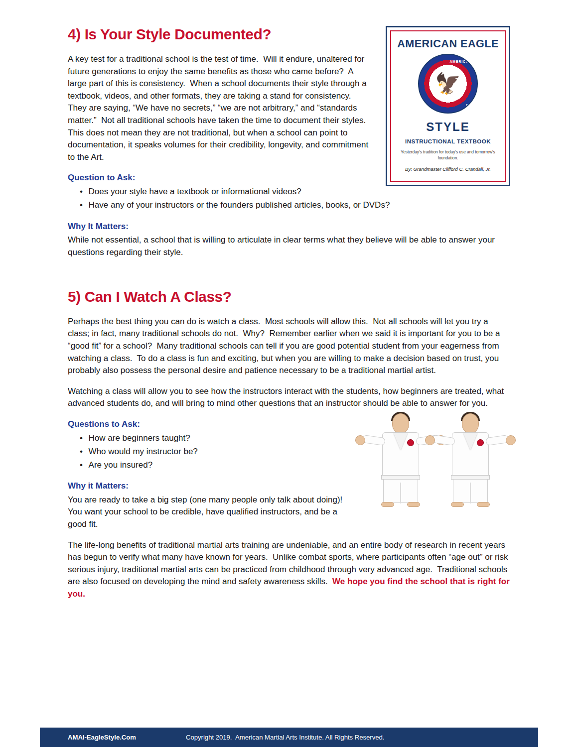AMERICAN EAGLE
AMERICAN MARTIAL ARTS INSTITUTE
🦅
STYLE
INSTRUCTIONAL TEXTBOOK
Yesterday's tradition for today's use and tomorrow's foundation.
By: Grandmaster Clifford C. Crandall, Jr.
4) Is Your Style Documented?
A key test for a traditional school is the test of time. Will it endure, unaltered for future generations to enjoy the same benefits as those who came before? A large part of this is consistency. When a school documents their style through a textbook, videos, and other formats, they are taking a stand for consistency. They are saying, “We have no secrets,” “we are not arbitrary,” and “standards matter.” Not all traditional schools have taken the time to document their styles. This does not mean they are not traditional, but when a school can point to documentation, it speaks volumes for their credibility, longevity, and commitment to the Art.
Question to Ask:
Does your style have a textbook or informational videos?
Have any of your instructors or the founders published articles, books, or DVDs?
Why It Matters:
While not essential, a school that is willing to articulate in clear terms what they believe will be able to answer your questions regarding their style.
5) Can I Watch A Class?
Perhaps the best thing you can do is watch a class. Most schools will allow this. Not all schools will let you try a class; in fact, many traditional schools do not. Why? Remember earlier when we said it is important for you to be a “good fit” for a school? Many traditional schools can tell if you are good potential student from your eagerness from watching a class. To do a class is fun and exciting, but when you are willing to make a decision based on trust, you probably also possess the personal desire and patience necessary to be a traditional martial artist.
Watching a class will allow you to see how the instructors interact with the students, how beginners are treated, what advanced students do, and will bring to mind other questions that an instructor should be able to answer for you.
Questions to Ask:
How are beginners taught?
Who would my instructor be?
Are you insured?
Why it Matters:
You are ready to take a big step (one many people only talk about doing)! You want your school to be credible, have qualified instructors, and be a good fit.
The life-long benefits of traditional martial arts training are undeniable, and an entire body of research in recent years has begun to verify what many have known for years. Unlike combat sports, where participants often “age out” or risk serious injury, traditional martial arts can be practiced from childhood through very advanced age. Traditional schools are also focused on developing the mind and safety awareness skills. We hope you find the school that is right for you.
AMAI-EagleStyle.Com Copyright 2019. American Martial Arts Institute. All Rights Reserved.